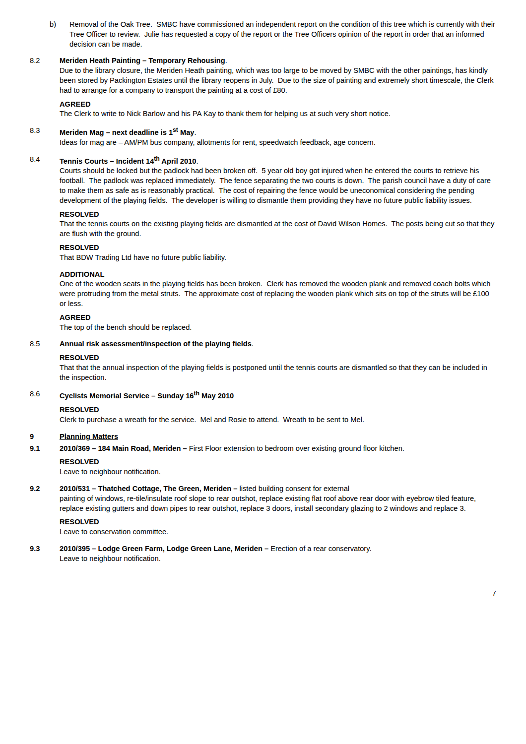b)
Removal of the Oak Tree. SMBC have commissioned an independent report on the condition of this tree which is currently with their Tree Officer to review. Julie has requested a copy of the report or the Tree Officers opinion of the report in order that an informed decision can be made.
8.2
Meriden Heath Painting – Temporary Rehousing.
Due to the library closure, the Meriden Heath painting, which was too large to be moved by SMBC with the other paintings, has kindly been stored by Packington Estates until the library reopens in July. Due to the size of painting and extremely short timescale, the Clerk had to arrange for a company to transport the painting at a cost of £80.
AGREED
The Clerk to write to Nick Barlow and his PA Kay to thank them for helping us at such very short notice.
8.3
Meriden Mag – next deadline is 1st May.
Ideas for mag are – AM/PM bus company, allotments for rent, speedwatch feedback, age concern.
8.4
Tennis Courts – Incident 14th April 2010.
Courts should be locked but the padlock had been broken off. 5 year old boy got injured when he entered the courts to retrieve his football. The padlock was replaced immediately. The fence separating the two courts is down. The parish council have a duty of care to make them as safe as is reasonably practical. The cost of repairing the fence would be uneconomical considering the pending development of the playing fields. The developer is willing to dismantle them providing they have no future public liability issues.
RESOLVED
That the tennis courts on the existing playing fields are dismantled at the cost of David Wilson Homes. The posts being cut so that they are flush with the ground.
RESOLVED
That BDW Trading Ltd have no future public liability.
ADDITIONAL
One of the wooden seats in the playing fields has been broken. Clerk has removed the wooden plank and removed coach bolts which were protruding from the metal struts. The approximate cost of replacing the wooden plank which sits on top of the struts will be £100 or less.
AGREED
The top of the bench should be replaced.
8.5
Annual risk assessment/inspection of the playing fields.
RESOLVED
That that the annual inspection of the playing fields is postponed until the tennis courts are dismantled so that they can be included in the inspection.
8.6
Cyclists Memorial Service – Sunday 16th May 2010
RESOLVED
Clerk to purchase a wreath for the service. Mel and Rosie to attend. Wreath to be sent to Mel.
9
Planning Matters
9.1
2010/369 – 184 Main Road, Meriden – First Floor extension to bedroom over existing ground floor kitchen.
RESOLVED
Leave to neighbour notification.
9.2
2010/531 – Thatched Cottage, The Green, Meriden – listed building consent for external
painting of windows, re-tile/insulate roof slope to rear outshot, replace existing flat roof above rear door with eyebrow tiled feature, replace existing gutters and down pipes to rear outshot, replace 3 doors, install secondary glazing to 2 windows and replace 3.
RESOLVED
Leave to conservation committee.
9.3
2010/395 – Lodge Green Farm, Lodge Green Lane, Meriden – Erection of a rear conservatory.
Leave to neighbour notification.
7